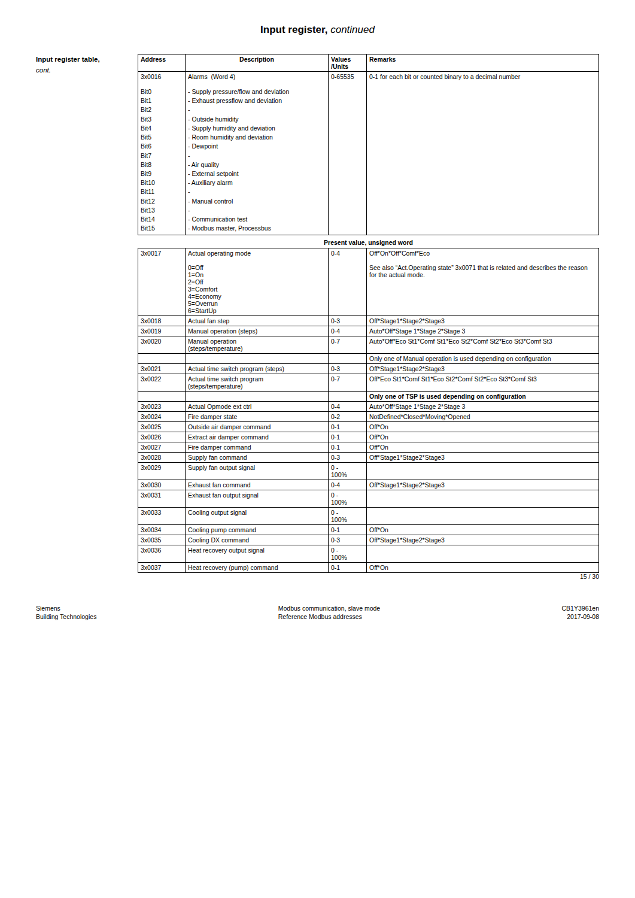Input register, continued
Input register table,
cont.
| Address | Description | Values /Units | Remarks |
| --- | --- | --- | --- |
| 3x0016 Bit0 Bit1 Bit2 Bit3 Bit4 Bit5 Bit6 Bit7 Bit8 Bit9 Bit10 Bit11 Bit12 Bit13 Bit14 Bit15 | Alarms (Word 4) - Supply pressure/flow and deviation - Exhaust pressflow and deviation - - Outside humidity - Supply humidity and deviation - Room humidity and deviation - Dewpoint - - Air quality - External setpoint - Auxiliary alarm - - Manual control - - Communication test - Modbus master, Processbus | 0-65535 | 0-1 for each bit or counted binary to a decimal number |
Present value, unsigned word
| 3x0017 | Actual operating mode 0=Off 1=On 2=Off 3=Comfort 4=Economy 5=Overrun 6=StartUp | 0-4 | Off*On*Off*Comf*Eco See also “Act.Operating state” 3x0071 that is related and describes the reason for the actual mode. |
| 3x0018 | Actual fan step | 0-3 | Off*Stage1*Stage2*Stage3 |
| 3x0019 | Manual operation (steps) | 0-4 | Auto*Off*Stage 1*Stage 2*Stage 3 |
| 3x0020 | Manual operation (steps/temperature) | 0-7 | Auto*Off*Eco St1*Comf St1*Eco St2*Comf St2*Eco St3*Comf St3 |
| | | | Only one of Manual operation is used depending on configuration |
| 3x0021 | Actual time switch program (steps) | 0-3 | Off*Stage1*Stage2*Stage3 |
| 3x0022 | Actual time switch program (steps/temperature) | 0-7 | Off*Eco St1*Comf St1*Eco St2*Comf St2*Eco St3*Comf St3 |
| | | | Only one of TSP is used depending on configuration |
| 3x0023 | Actual Opmode ext ctrl | 0-4 | Auto*Off*Stage 1*Stage 2*Stage 3 |
| 3x0024 | Fire damper state | 0-2 | NotDefined*Closed*Moving*Opened |
| 3x0025 | Outside air damper command | 0-1 | Off*On |
| 3x0026 | Extract air damper command | 0-1 | Off*On |
| 3x0027 | Fire damper command | 0-1 | Off*On |
| 3x0028 | Supply fan command | 0-3 | Off*Stage1*Stage2*Stage3 |
| 3x0029 | Supply fan output signal | 0 - 100% | |
| 3x0030 | Exhaust fan command | 0-4 | Off*Stage1*Stage2*Stage3 |
| 3x0031 | Exhaust fan output signal | 0 - 100% | |
| 3x0033 | Cooling output signal | 0 - 100% | |
| 3x0034 | Cooling pump command | 0-1 | Off*On |
| 3x0035 | Cooling DX command | 0-3 | Off*Stage1*Stage2*Stage3 |
| 3x0036 | Heat recovery output signal | 0 - 100% | |
| 3x0037 | Heat recovery (pump) command | 0-1 | Off*On |
15 / 30
Siemens
Building Technologies
Modbus communication, slave mode
Reference Modbus addresses
CB1Y3961en
2017-09-08